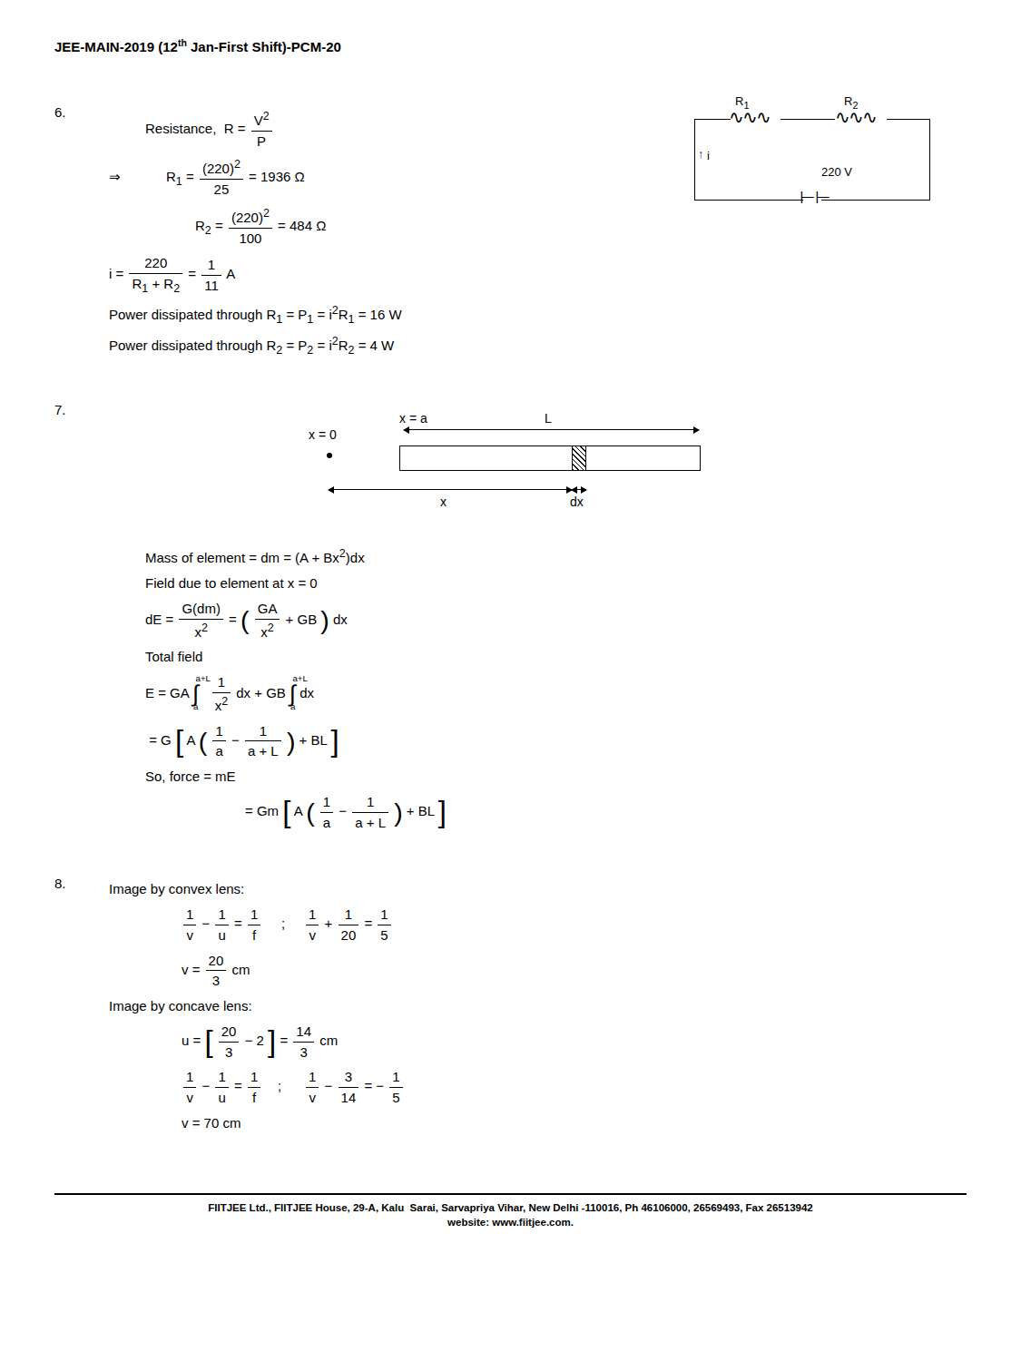JEE-MAIN-2019 (12th Jan-First Shift)-PCM-20
6.
R1 R2
∿∿∿
∿∿∿
⊢⊢ 220 V ↑ i
Resistance, R = V2 P
⇒ R1 = (220)225 = 1936 Ω
R2 = (220)2100 = 484 Ω
i = 220 R1 + R2 = 111 A
Power dissipated through R1 = P1 = i2R1 = 16 W
Power dissipated through R2 = P2 = i2R2 = 4 W
7.
x = a x = 0 L
x
dx
Mass of element = dm = (A + Bx2)dx
Field due to element at x = 0
dE = G(dm) x2 = ( GA x2 + GB ) dx
Total field
E = GA ∫a+L a 1 x2 dx + GB ∫a+L a dx
= G [ A ( 1 a − 1 a + L ) + BL ]
So, force = mE
= Gm [ A ( 1 a − 1 a + L ) + BL ]
8.
Image by convex lens:
1 v − 1 u = 1 f ; 1 v + 120 = 15
v = 203 cm
Image by concave lens:
u = [ 203 − 2 ] = 143 cm
1 v − 1 u = 1 f ; 1 v − 314 = − 15
v = 70 cm
FIITJEE Ltd., FIITJEE House, 29-A, Kalu Sarai, Sarvapriya Vihar, New Delhi -110016, Ph 46106000, 26569493, Fax 26513942
website: www.fiitjee.com.